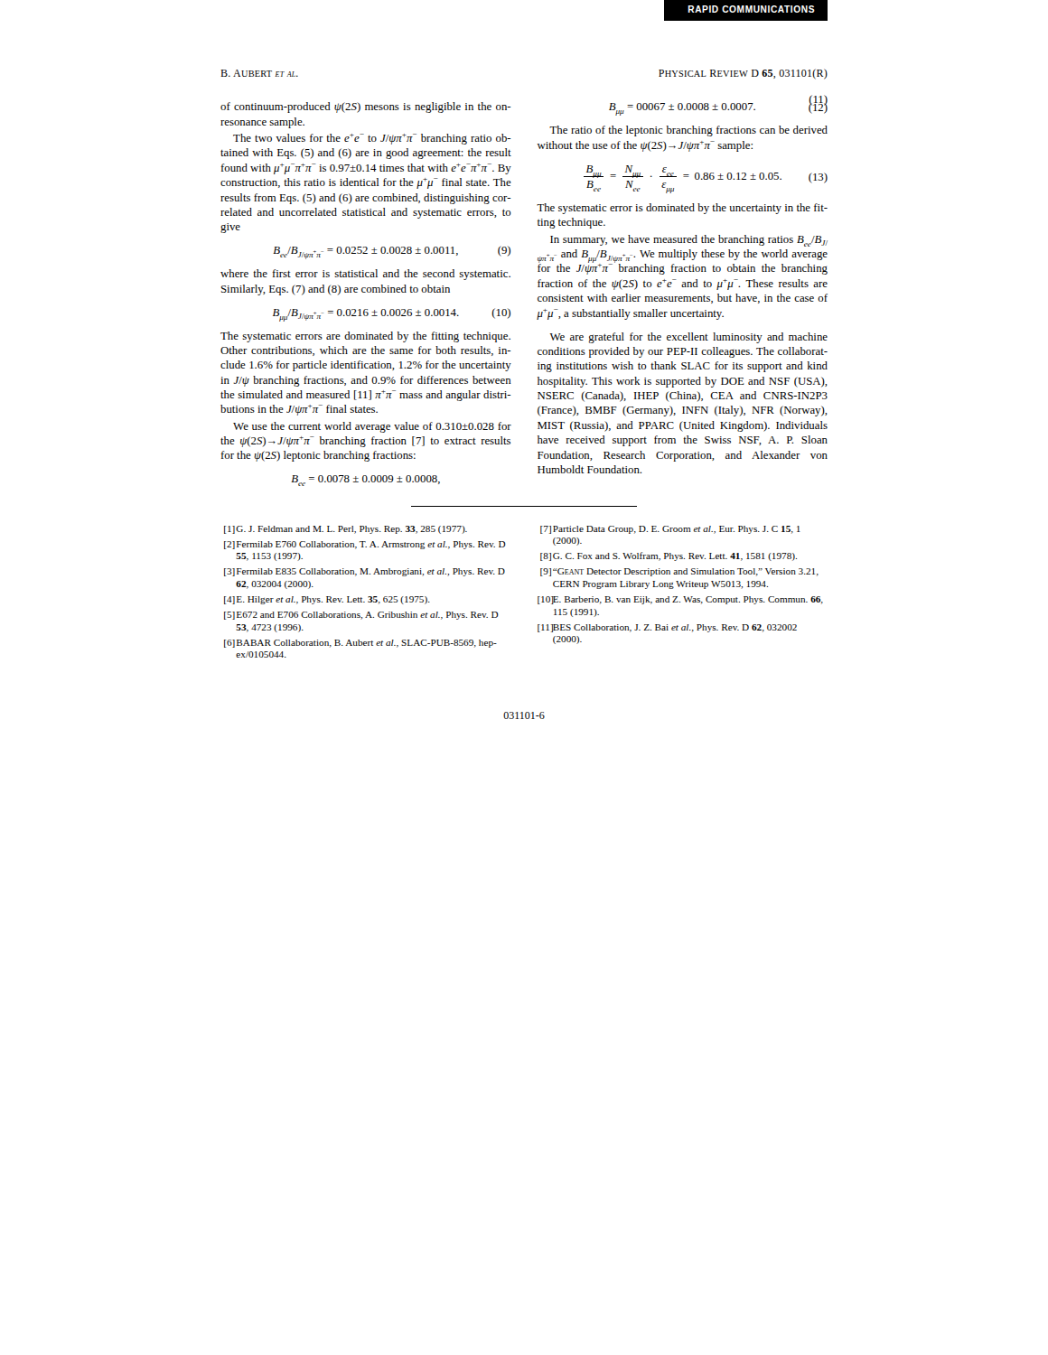RAPID COMMUNICATIONS
B. AUBERT et al.
PHYSICAL REVIEW D 65, 031101(R)
of continuum-produced ψ(2S) mesons is negligible in the on-resonance sample.
The two values for the e+e− to J/ψπ+π− branching ratio obtained with Eqs. (5) and (6) are in good agreement: the result found with μ+μ−π+π− is 0.97±0.14 times that with e+e−π+π−. By construction, this ratio is identical for the μ+μ− final state. The results from Eqs. (5) and (6) are combined, distinguishing correlated and uncorrelated statistical and systematic errors, to give
Bee/BJ/ψπ+π− = 0.0252 ± 0.0028 ± 0.0011, (9)
where the first error is statistical and the second systematic. Similarly, Eqs. (7) and (8) are combined to obtain
Bμμ/BJ/ψπ+π− = 0.0216 ± 0.0026 ± 0.0014. (10)
The systematic errors are dominated by the fitting technique. Other contributions, which are the same for both results, include 1.6% for particle identification, 1.2% for the uncertainty in J/ψ branching fractions, and 0.9% for differences between the simulated and measured [11] π+π− mass and angular distributions in the J/ψπ+π− final states.
We use the current world average value of 0.310±0.028 for the ψ(2S)→J/ψπ+π− branching fraction [7] to extract results for the ψ(2S) leptonic branching fractions:
Bee = 0.0078 ± 0.0009 ± 0.0008, (11)
Bμμ = 00067 ± 0.0008 ± 0.0007. (12)
The ratio of the leptonic branching fractions can be derived without the use of the ψ(2S)→J/ψπ+π− sample:
Bμμ Bee = Nμμ Nee · εee εμμ = 0.86 ± 0.12 ± 0.05. (13)
The systematic error is dominated by the uncertainty in the fitting technique.
In summary, we have measured the branching ratios Bee/BJ/ψπ+π− and Bμμ/BJ/ψπ+π−. We multiply these by the world average for the J/ψπ+π− branching fraction to obtain the branching fraction of the ψ(2S) to e+e− and to μ+μ−. These results are consistent with earlier measurements, but have, in the case of μ+μ−, a substantially smaller uncertainty.
We are grateful for the excellent luminosity and machine conditions provided by our PEP-II colleagues. The collaborating institutions wish to thank SLAC for its support and kind hospitality. This work is supported by DOE and NSF (USA), NSERC (Canada), IHEP (China), CEA and CNRS-IN2P3 (France), BMBF (Germany), INFN (Italy), NFR (Norway), MIST (Russia), and PPARC (United Kingdom). Individuals have received support from the Swiss NSF, A. P. Sloan Foundation, Research Corporation, and Alexander von Humboldt Foundation.
[1] G. J. Feldman and M. L. Perl, Phys. Rep. 33, 285 (1977).
[2] Fermilab E760 Collaboration, T. A. Armstrong et al., Phys. Rev. D 55, 1153 (1997).
[3] Fermilab E835 Collaboration, M. Ambrogiani, et al., Phys. Rev. D 62, 032004 (2000).
[4] E. Hilger et al., Phys. Rev. Lett. 35, 625 (1975).
[5] E672 and E706 Collaborations, A. Gribushin et al., Phys. Rev. D 53, 4723 (1996).
[6] BABAR Collaboration, B. Aubert et al., SLAC-PUB-8569, hep-ex/0105044.
[7] Particle Data Group, D. E. Groom et al., Eur. Phys. J. C 15, 1 (2000).
[8] G. C. Fox and S. Wolfram, Phys. Rev. Lett. 41, 1581 (1978).
[9]“Geant Detector Description and Simulation Tool,” Version 3.21, CERN Program Library Long Writeup W5013, 1994.
[10] E. Barberio, B. van Eijk, and Z. Was, Comput. Phys. Commun. 66, 115 (1991).
[11] BES Collaboration, J. Z. Bai et al., Phys. Rev. D 62, 032002 (2000).
031101-6